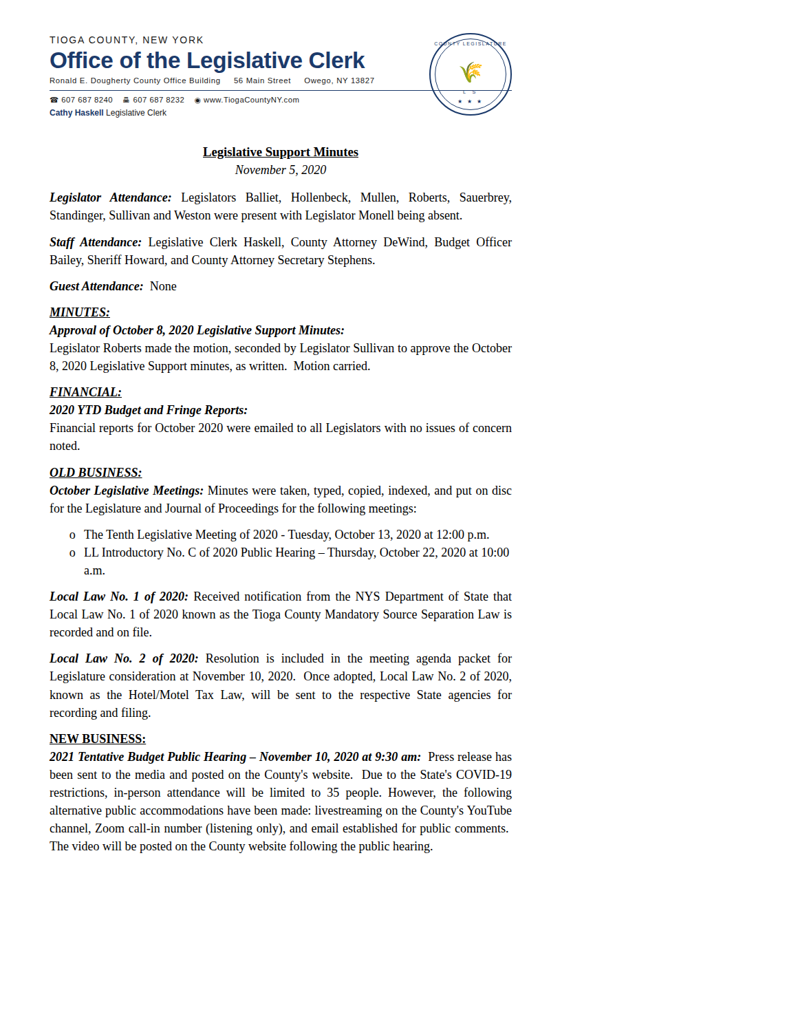TIOGA COUNTY, NEW YORK
Office of the Legislative Clerk
Ronald E. Dougherty County Office Building 56 Main Street Owego, NY 13827
☎ 607 687 8240 🖶 607 687 8232 ◉ www.TiogaCountyNY.com
Cathy Haskell Legislative Clerk
COUNTY LEGISLATURE
🌾
L S
★ ★ ★
Legislative Support Minutes
November 5, 2020
Legislator Attendance: Legislators Balliet, Hollenbeck, Mullen, Roberts, Sauerbrey, Standinger, Sullivan and Weston were present with Legislator Monell being absent.
Staff Attendance: Legislative Clerk Haskell, County Attorney DeWind, Budget Officer Bailey, Sheriff Howard, and County Attorney Secretary Stephens.
Guest Attendance: None
MINUTES:
Approval of October 8, 2020 Legislative Support Minutes:
Legislator Roberts made the motion, seconded by Legislator Sullivan to approve the October 8, 2020 Legislative Support minutes, as written. Motion carried.
FINANCIAL:
2020 YTD Budget and Fringe Reports:
Financial reports for October 2020 were emailed to all Legislators with no issues of concern noted.
OLD BUSINESS:
October Legislative Meetings: Minutes were taken, typed, copied, indexed, and put on disc for the Legislature and Journal of Proceedings for the following meetings:
The Tenth Legislative Meeting of 2020 - Tuesday, October 13, 2020 at 12:00 p.m.
LL Introductory No. C of 2020 Public Hearing – Thursday, October 22, 2020 at 10:00 a.m.
Local Law No. 1 of 2020: Received notification from the NYS Department of State that Local Law No. 1 of 2020 known as the Tioga County Mandatory Source Separation Law is recorded and on file.
Local Law No. 2 of 2020: Resolution is included in the meeting agenda packet for Legislature consideration at November 10, 2020. Once adopted, Local Law No. 2 of 2020, known as the Hotel/Motel Tax Law, will be sent to the respective State agencies for recording and filing.
NEW BUSINESS:
2021 Tentative Budget Public Hearing – November 10, 2020 at 9:30 am: Press release has been sent to the media and posted on the County's website. Due to the State's COVID-19 restrictions, in-person attendance will be limited to 35 people. However, the following alternative public accommodations have been made: livestreaming on the County's YouTube channel, Zoom call-in number (listening only), and email established for public comments. The video will be posted on the County website following the public hearing.